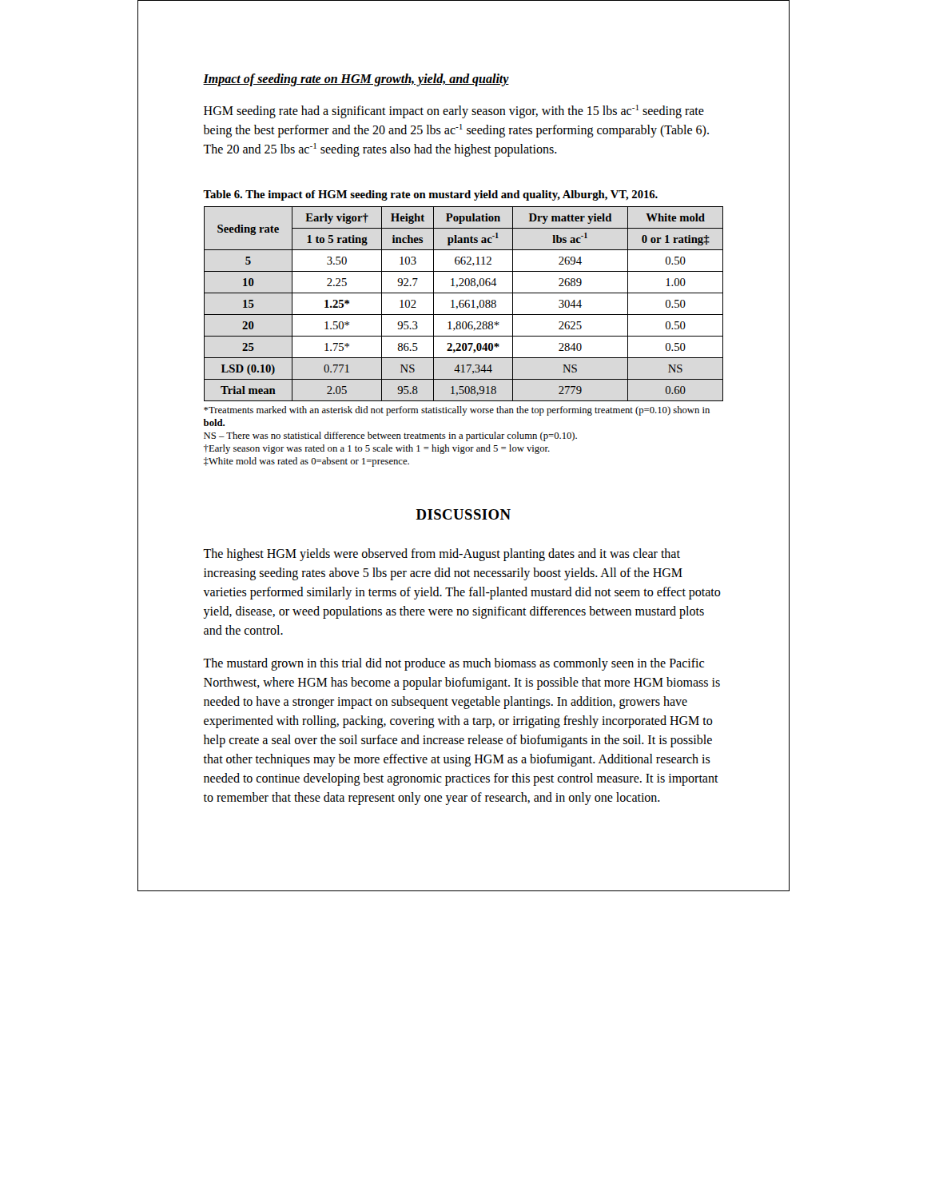Impact of seeding rate on HGM growth, yield, and quality
HGM seeding rate had a significant impact on early season vigor, with the 15 lbs ac-1 seeding rate being the best performer and the 20 and 25 lbs ac-1 seeding rates performing comparably (Table 6). The 20 and 25 lbs ac-1 seeding rates also had the highest populations.
Table 6. The impact of HGM seeding rate on mustard yield and quality, Alburgh, VT, 2016.
| Seeding rate | Early vigor† | Height | Population | Dry matter yield | White mold |
| --- | --- | --- | --- | --- | --- |
| 1 to 5 rating | inches | plants ac -1 | lbs ac -1 | 0 or 1 rating‡ |
| 5 | 3.50 | 103 | 662,112 | 2694 | 0.50 |
| 10 | 2.25 | 92.7 | 1,208,064 | 2689 | 1.00 |
| 15 | 1.25* | 102 | 1,661,088 | 3044 | 0.50 |
| 20 | 1.50* | 95.3 | 1,806,288* | 2625 | 0.50 |
| 25 | 1.75* | 86.5 | 2,207,040* | 2840 | 0.50 |
| LSD (0.10) | 0.771 | NS | 417,344 | NS | NS |
| Trial mean | 2.05 | 95.8 | 1,508,918 | 2779 | 0.60 |
*Treatments marked with an asterisk did not perform statistically worse than the top performing treatment (p=0.10) shown in bold.
NS – There was no statistical difference between treatments in a particular column (p=0.10).
†Early season vigor was rated on a 1 to 5 scale with 1 = high vigor and 5 = low vigor.
‡White mold was rated as 0=absent or 1=presence.
DISCUSSION
The highest HGM yields were observed from mid-August planting dates and it was clear that increasing seeding rates above 5 lbs per acre did not necessarily boost yields. All of the HGM varieties performed similarly in terms of yield. The fall-planted mustard did not seem to effect potato yield, disease, or weed populations as there were no significant differences between mustard plots and the control.
The mustard grown in this trial did not produce as much biomass as commonly seen in the Pacific Northwest, where HGM has become a popular biofumigant. It is possible that more HGM biomass is needed to have a stronger impact on subsequent vegetable plantings. In addition, growers have experimented with rolling, packing, covering with a tarp, or irrigating freshly incorporated HGM to help create a seal over the soil surface and increase release of biofumigants in the soil. It is possible that other techniques may be more effective at using HGM as a biofumigant. Additional research is needed to continue developing best agronomic practices for this pest control measure. It is important to remember that these data represent only one year of research, and in only one location.